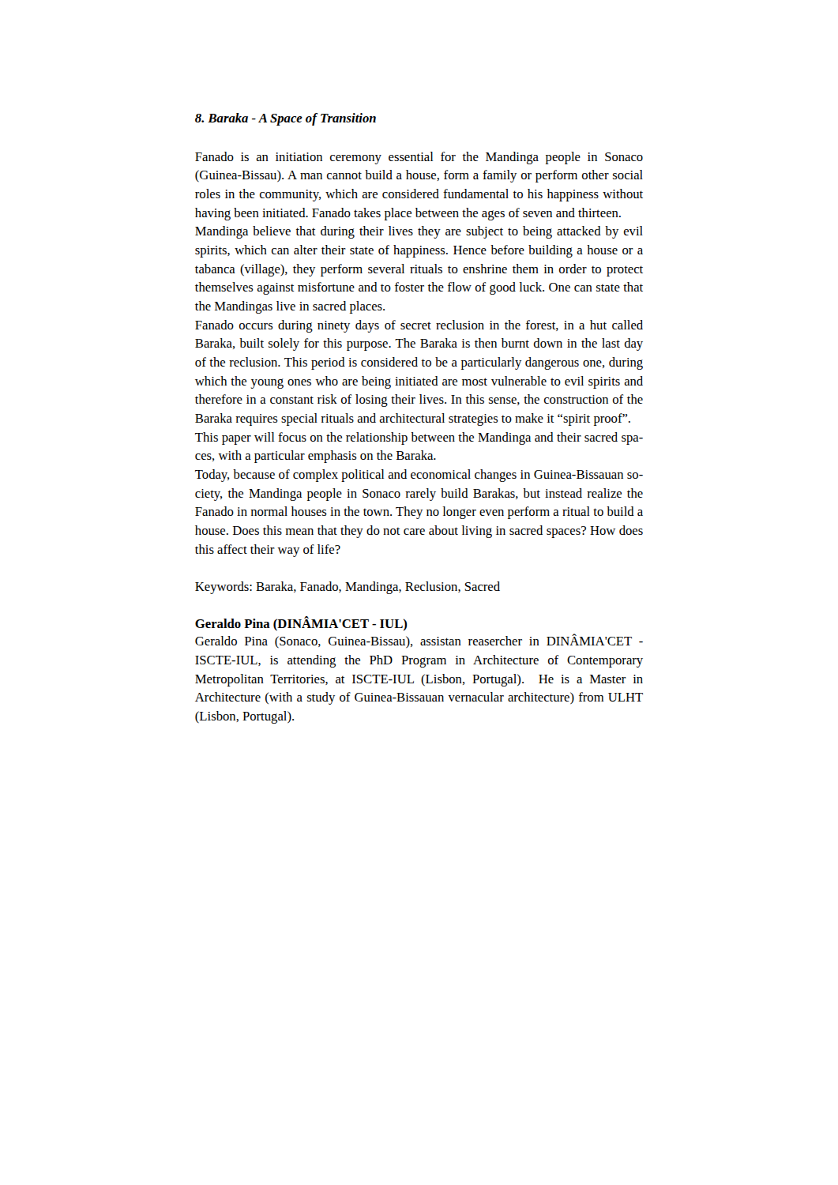8. Baraka - A Space of Transition
Fanado is an initiation ceremony essential for the Mandinga people in Sonaco (Guinea-Bissau). A man cannot build a house, form a family or perform other social roles in the community, which are considered fundamental to his happiness without having been initiated. Fanado takes place between the ages of seven and thirteen.
Mandinga believe that during their lives they are subject to being attacked by evil spirits, which can alter their state of happiness. Hence before building a house or a tabanca (village), they perform several rituals to enshrine them in order to protect themselves against misfortune and to foster the flow of good luck. One can state that the Mandingas live in sacred places.
Fanado occurs during ninety days of secret reclusion in the forest, in a hut called Baraka, built solely for this purpose. The Baraka is then burnt down in the last day of the reclusion. This period is considered to be a particularly dangerous one, during which the young ones who are being initiated are most vulnerable to evil spirits and therefore in a constant risk of losing their lives. In this sense, the construction of the Baraka requires special rituals and architectural strategies to make it “spirit proof”.
This paper will focus on the relationship between the Mandinga and their sacred spaces, with a particular emphasis on the Baraka.
Today, because of complex political and economical changes in Guinea-Bissauan society, the Mandinga people in Sonaco rarely build Barakas, but instead realize the Fanado in normal houses in the town. They no longer even perform a ritual to build a house. Does this mean that they do not care about living in sacred spaces? How does this affect their way of life?
Keywords: Baraka, Fanado, Mandinga, Reclusion, Sacred
Geraldo Pina (DINÂMIA'CET - IUL)
Geraldo Pina (Sonaco, Guinea-Bissau), assistan reasercher in DINÂMIA'CET - ISCTE-IUL, is attending the PhD Program in Architecture of Contemporary Metropolitan Territories, at ISCTE-IUL (Lisbon, Portugal). He is a Master in Architecture (with a study of Guinea-Bissauan vernacular architecture) from ULHT (Lisbon, Portugal).